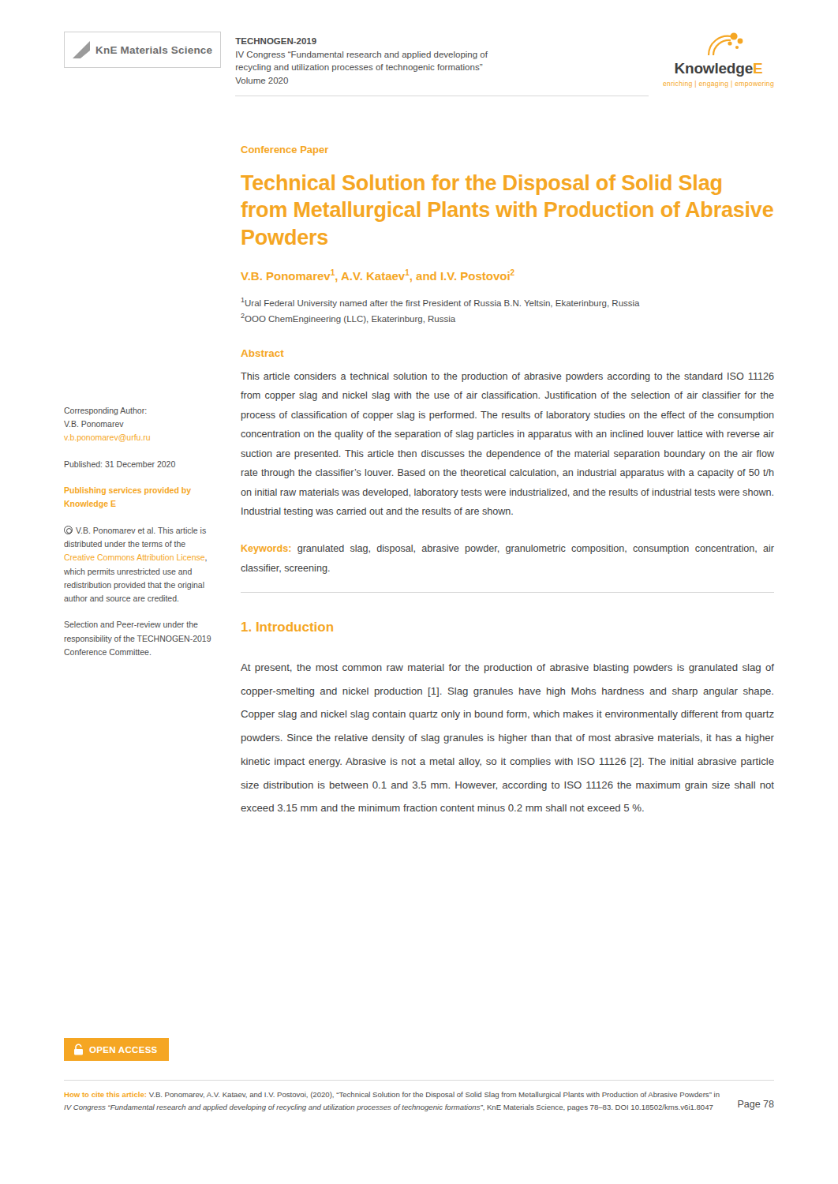KnE Materials Science
TECHNOGEN-2019
IV Congress “Fundamental research and applied developing of
recycling and utilization processes of technogenic formations”
Volume 2020
KnowledgeE
enriching | engaging | empowering
Corresponding Author:
V.B. Ponomarev
v.b.ponomarev@urfu.ru
Published: 31 December 2020
Publishing services provided by
Knowledge E
V.B. Ponomarev et al. This article is distributed under the terms of the Creative Commons Attribution License, which permits unrestricted use and redistribution provided that the original author and source are credited.
Selection and Peer-review under the responsibility of the TECHNOGEN-2019 Conference Committee.
Conference Paper
Technical Solution for the Disposal of Solid Slag from Metallurgical Plants with Production of Abrasive Powders
V.B. Ponomarev1, A.V. Kataev1, and I.V. Postovoi2
1Ural Federal University named after the first President of Russia B.N. Yeltsin, Ekaterinburg, Russia
2OOO ChemEngineering (LLC), Ekaterinburg, Russia
Abstract
This article considers a technical solution to the production of abrasive powders according to the standard ISO 11126 from copper slag and nickel slag with the use of air classification. Justification of the selection of air classifier for the process of classification of copper slag is performed. The results of laboratory studies on the effect of the consumption concentration on the quality of the separation of slag particles in apparatus with an inclined louver lattice with reverse air suction are presented. This article then discusses the dependence of the material separation boundary on the air flow rate through the classifier’s louver. Based on the theoretical calculation, an industrial apparatus with a capacity of 50 t/h on initial raw materials was developed, laboratory tests were industrialized, and the results of industrial tests were shown. Industrial testing was carried out and the results of are shown.
Keywords: granulated slag, disposal, abrasive powder, granulometric composition, consumption concentration, air classifier, screening.
1. Introduction
At present, the most common raw material for the production of abrasive blasting powders is granulated slag of copper-smelting and nickel production [1]. Slag granules have high Mohs hardness and sharp angular shape. Copper slag and nickel slag contain quartz only in bound form, which makes it environmentally different from quartz powders. Since the relative density of slag granules is higher than that of most abrasive materials, it has a higher kinetic impact energy. Abrasive is not a metal alloy, so it complies with ISO 11126 [2]. The initial abrasive particle size distribution is between 0.1 and 3.5 mm. However, according to ISO 11126 the maximum grain size shall not exceed 3.15 mm and the minimum fraction content minus 0.2 mm shall not exceed 5 %.
OPEN ACCESS
How to cite this article: V.B. Ponomarev, A.V. Kataev, and I.V. Postovoi, (2020), “Technical Solution for the Disposal of Solid Slag from Metallurgical Plants with Production of Abrasive Powders” in IV Congress “Fundamental research and applied developing of recycling and utilization processes of technogenic formations”, KnE Materials Science, pages 78–83. DOI 10.18502/kms.v6i1.8047
Page 78